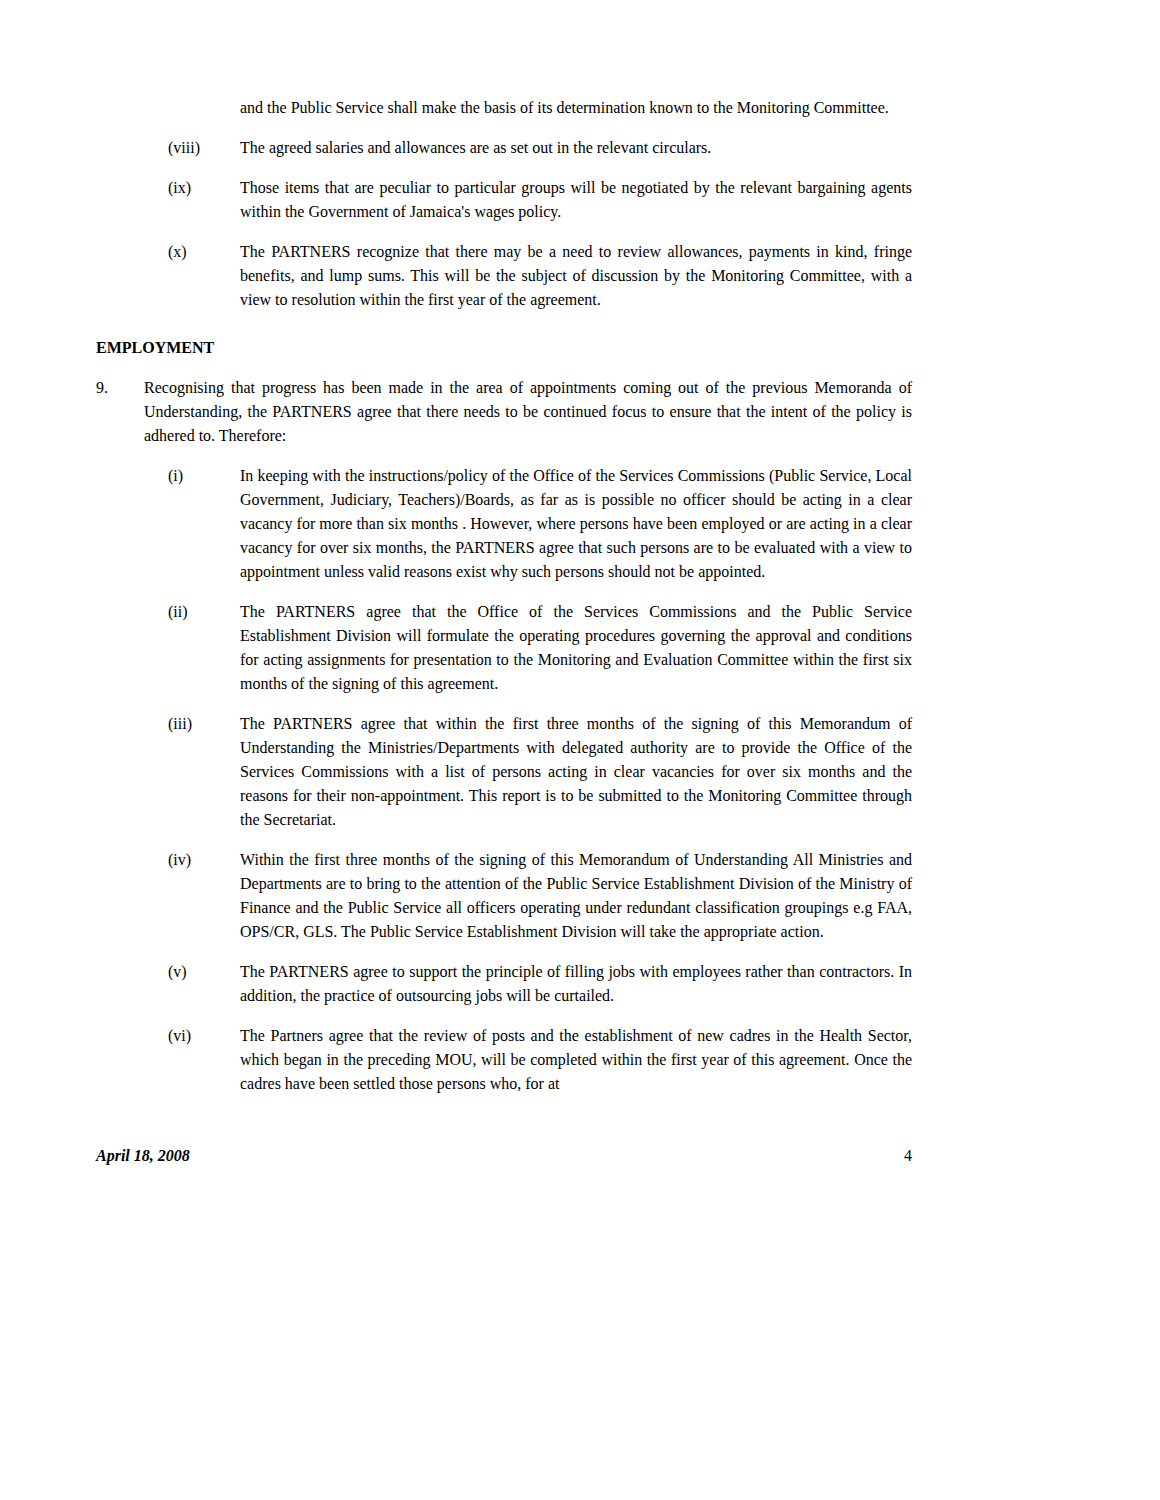and the Public Service shall make the basis of its determination known to the Monitoring Committee.
(viii) The agreed salaries and allowances are as set out in the relevant circulars.
(ix) Those items that are peculiar to particular groups will be negotiated by the relevant bargaining agents within the Government of Jamaica's wages policy.
(x) The PARTNERS recognize that there may be a need to review allowances, payments in kind, fringe benefits, and lump sums. This will be the subject of discussion by the Monitoring Committee, with a view to resolution within the first year of the agreement.
EMPLOYMENT
9. Recognising that progress has been made in the area of appointments coming out of the previous Memoranda of Understanding, the PARTNERS agree that there needs to be continued focus to ensure that the intent of the policy is adhered to. Therefore:
(i) In keeping with the instructions/policy of the Office of the Services Commissions (Public Service, Local Government, Judiciary, Teachers)/Boards, as far as is possible no officer should be acting in a clear vacancy for more than six months . However, where persons have been employed or are acting in a clear vacancy for over six months, the PARTNERS agree that such persons are to be evaluated with a view to appointment unless valid reasons exist why such persons should not be appointed.
(ii) The PARTNERS agree that the Office of the Services Commissions and the Public Service Establishment Division will formulate the operating procedures governing the approval and conditions for acting assignments for presentation to the Monitoring and Evaluation Committee within the first six months of the signing of this agreement.
(iii) The PARTNERS agree that within the first three months of the signing of this Memorandum of Understanding the Ministries/Departments with delegated authority are to provide the Office of the Services Commissions with a list of persons acting in clear vacancies for over six months and the reasons for their non-appointment. This report is to be submitted to the Monitoring Committee through the Secretariat.
(iv) Within the first three months of the signing of this Memorandum of Understanding All Ministries and Departments are to bring to the attention of the Public Service Establishment Division of the Ministry of Finance and the Public Service all officers operating under redundant classification groupings e.g FAA, OPS/CR, GLS. The Public Service Establishment Division will take the appropriate action.
(v) The PARTNERS agree to support the principle of filling jobs with employees rather than contractors. In addition, the practice of outsourcing jobs will be curtailed.
(vi) The Partners agree that the review of posts and the establishment of new cadres in the Health Sector, which began in the preceding MOU, will be completed within the first year of this agreement. Once the cadres have been settled those persons who, for at
April 18, 2008 4